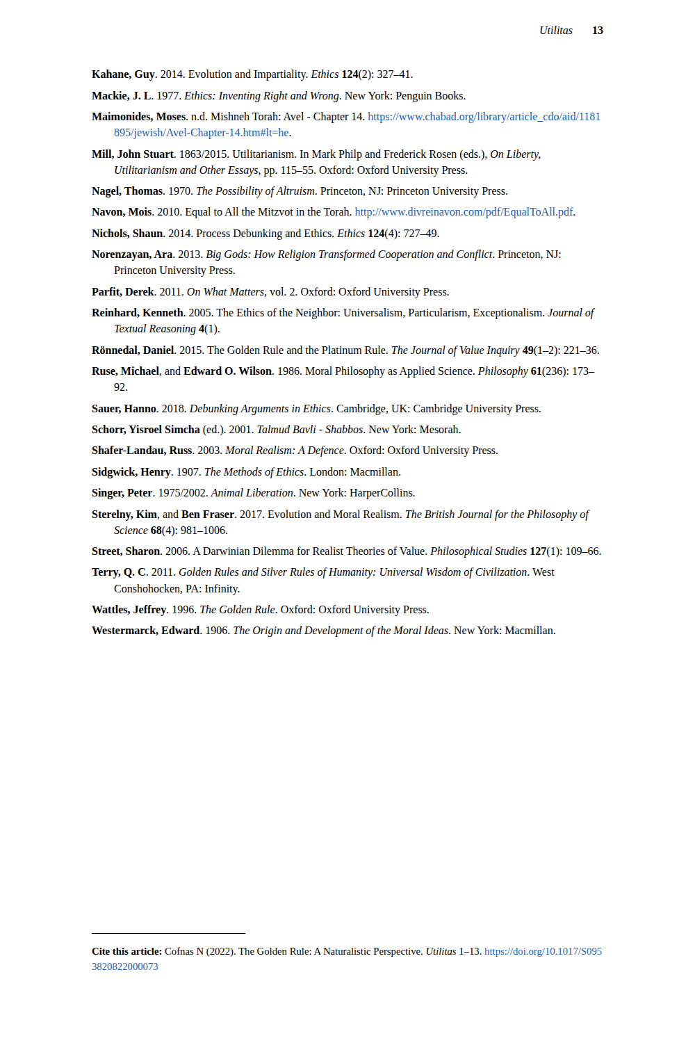Utilitas 13
Kahane, Guy. 2014. Evolution and Impartiality. Ethics 124(2): 327–41.
Mackie, J. L. 1977. Ethics: Inventing Right and Wrong. New York: Penguin Books.
Maimonides, Moses. n.d. Mishneh Torah: Avel - Chapter 14. https://www.chabad.org/library/article_cdo/aid/1181895/jewish/Avel-Chapter-14.htm#lt=he.
Mill, John Stuart. 1863/2015. Utilitarianism. In Mark Philp and Frederick Rosen (eds.), On Liberty, Utilitarianism and Other Essays, pp. 115–55. Oxford: Oxford University Press.
Nagel, Thomas. 1970. The Possibility of Altruism. Princeton, NJ: Princeton University Press.
Navon, Mois. 2010. Equal to All the Mitzvot in the Torah. http://www.divreinavon.com/pdf/EqualToAll.pdf.
Nichols, Shaun. 2014. Process Debunking and Ethics. Ethics 124(4): 727–49.
Norenzayan, Ara. 2013. Big Gods: How Religion Transformed Cooperation and Conflict. Princeton, NJ: Princeton University Press.
Parfit, Derek. 2011. On What Matters, vol. 2. Oxford: Oxford University Press.
Reinhard, Kenneth. 2005. The Ethics of the Neighbor: Universalism, Particularism, Exceptionalism. Journal of Textual Reasoning 4(1).
Rönnedal, Daniel. 2015. The Golden Rule and the Platinum Rule. The Journal of Value Inquiry 49(1–2): 221–36.
Ruse, Michael, and Edward O. Wilson. 1986. Moral Philosophy as Applied Science. Philosophy 61(236): 173–92.
Sauer, Hanno. 2018. Debunking Arguments in Ethics. Cambridge, UK: Cambridge University Press.
Schorr, Yisroel Simcha (ed.). 2001. Talmud Bavli - Shabbos. New York: Mesorah.
Shafer-Landau, Russ. 2003. Moral Realism: A Defence. Oxford: Oxford University Press.
Sidgwick, Henry. 1907. The Methods of Ethics. London: Macmillan.
Singer, Peter. 1975/2002. Animal Liberation. New York: HarperCollins.
Sterelny, Kim, and Ben Fraser. 2017. Evolution and Moral Realism. The British Journal for the Philosophy of Science 68(4): 981–1006.
Street, Sharon. 2006. A Darwinian Dilemma for Realist Theories of Value. Philosophical Studies 127(1): 109–66.
Terry, Q. C. 2011. Golden Rules and Silver Rules of Humanity: Universal Wisdom of Civilization. West Conshohocken, PA: Infinity.
Wattles, Jeffrey. 1996. The Golden Rule. Oxford: Oxford University Press.
Westermarck, Edward. 1906. The Origin and Development of the Moral Ideas. New York: Macmillan.
Cite this article: Cofnas N (2022). The Golden Rule: A Naturalistic Perspective. Utilitas 1–13. https://doi.org/10.1017/S0953820822000073